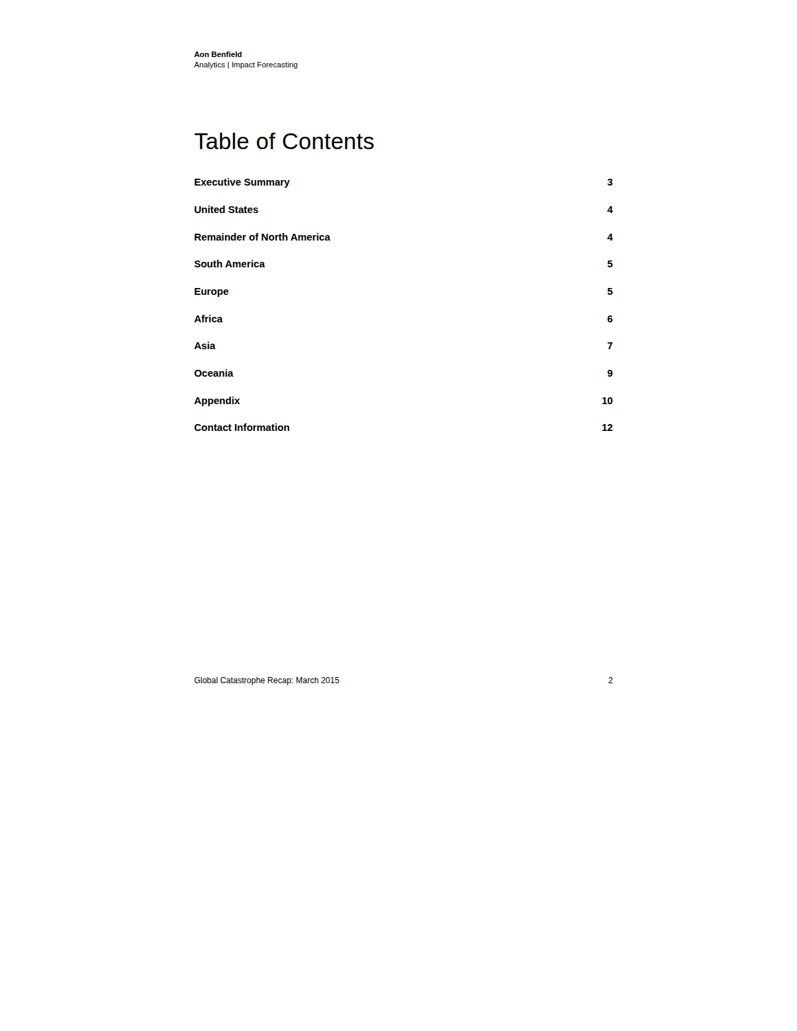Aon Benfield
Analytics | Impact Forecasting
Table of Contents
Executive Summary 3
United States 4
Remainder of North America 4
South America 5
Europe 5
Africa 6
Asia 7
Oceania 9
Appendix 10
Contact Information 12
Global Catastrophe Recap: March 2015
2